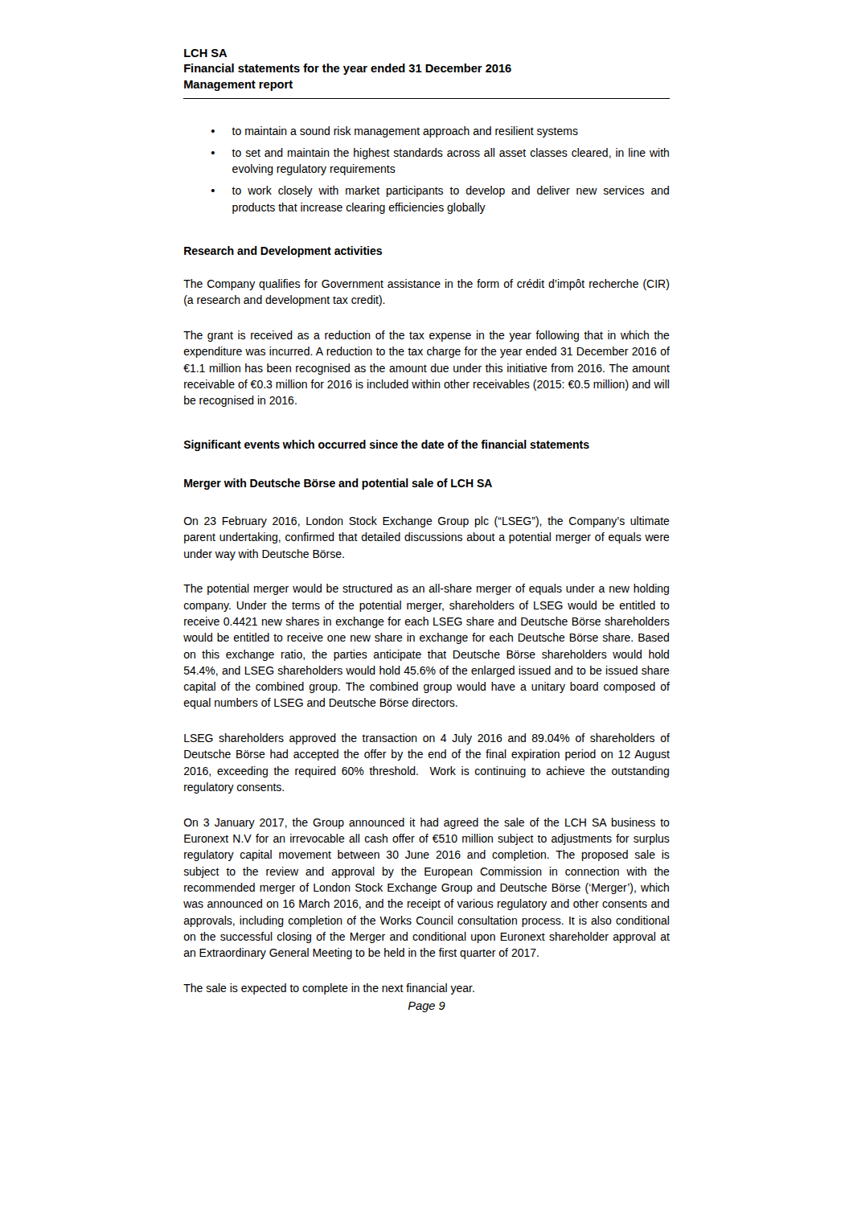LCH SA Financial statements for the year ended 31 December 2016 Management report
to maintain a sound risk management approach and resilient systems
to set and maintain the highest standards across all asset classes cleared, in line with evolving regulatory requirements
to work closely with market participants to develop and deliver new services and products that increase clearing efficiencies globally
Research and Development activities
The Company qualifies for Government assistance in the form of crédit d’impôt recherche (CIR) (a research and development tax credit).
The grant is received as a reduction of the tax expense in the year following that in which the expenditure was incurred. A reduction to the tax charge for the year ended 31 December 2016 of €1.1 million has been recognised as the amount due under this initiative from 2016. The amount receivable of €0.3 million for 2016 is included within other receivables (2015: €0.5 million) and will be recognised in 2016.
Significant events which occurred since the date of the financial statements
Merger with Deutsche Börse and potential sale of LCH SA
On 23 February 2016, London Stock Exchange Group plc (“LSEG”), the Company’s ultimate parent undertaking, confirmed that detailed discussions about a potential merger of equals were under way with Deutsche Börse.
The potential merger would be structured as an all-share merger of equals under a new holding company. Under the terms of the potential merger, shareholders of LSEG would be entitled to receive 0.4421 new shares in exchange for each LSEG share and Deutsche Börse shareholders would be entitled to receive one new share in exchange for each Deutsche Börse share. Based on this exchange ratio, the parties anticipate that Deutsche Börse shareholders would hold 54.4%, and LSEG shareholders would hold 45.6% of the enlarged issued and to be issued share capital of the combined group. The combined group would have a unitary board composed of equal numbers of LSEG and Deutsche Börse directors.
LSEG shareholders approved the transaction on 4 July 2016 and 89.04% of shareholders of Deutsche Börse had accepted the offer by the end of the final expiration period on 12 August 2016, exceeding the required 60% threshold. Work is continuing to achieve the outstanding regulatory consents.
On 3 January 2017, the Group announced it had agreed the sale of the LCH SA business to Euronext N.V for an irrevocable all cash offer of €510 million subject to adjustments for surplus regulatory capital movement between 30 June 2016 and completion. The proposed sale is subject to the review and approval by the European Commission in connection with the recommended merger of London Stock Exchange Group and Deutsche Börse (‘Merger’), which was announced on 16 March 2016, and the receipt of various regulatory and other consents and approvals, including completion of the Works Council consultation process. It is also conditional on the successful closing of the Merger and conditional upon Euronext shareholder approval at an Extraordinary General Meeting to be held in the first quarter of 2017.
The sale is expected to complete in the next financial year.
Page 9